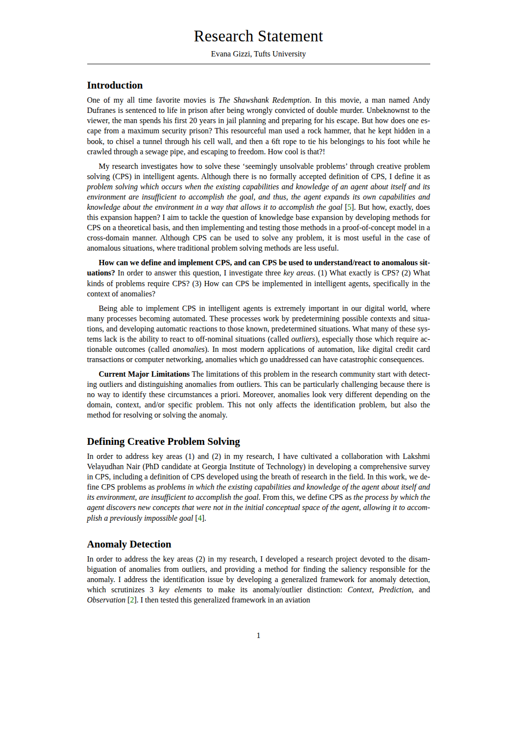Research Statement
Evana Gizzi, Tufts University
Introduction
One of my all time favorite movies is The Shawshank Redemption. In this movie, a man named Andy Dufranes is sentenced to life in prison after being wrongly convicted of double murder. Unbeknownst to the viewer, the man spends his first 20 years in jail planning and preparing for his escape. But how does one escape from a maximum security prison? This resourceful man used a rock hammer, that he kept hidden in a book, to chisel a tunnel through his cell wall, and then a 6ft rope to tie his belongings to his foot while he crawled through a sewage pipe, and escaping to freedom. How cool is that?!
My research investigates how to solve these ‘seemingly unsolvable problems’ through creative problem solving (CPS) in intelligent agents. Although there is no formally accepted definition of CPS, I define it as problem solving which occurs when the existing capabilities and knowledge of an agent about itself and its environment are insufficient to accomplish the goal, and thus, the agent expands its own capabilities and knowledge about the environment in a way that allows it to accomplish the goal [5]. But how, exactly, does this expansion happen? I aim to tackle the question of knowledge base expansion by developing methods for CPS on a theoretical basis, and then implementing and testing those methods in a proof-of-concept model in a cross-domain manner. Although CPS can be used to solve any problem, it is most useful in the case of anomalous situations, where traditional problem solving methods are less useful.
How can we define and implement CPS, and can CPS be used to understand/react to anomalous situations? In order to answer this question, I investigate three key areas. (1) What exactly is CPS? (2) What kinds of problems require CPS? (3) How can CPS be implemented in intelligent agents, specifically in the context of anomalies?
Being able to implement CPS in intelligent agents is extremely important in our digital world, where many processes becoming automated. These processes work by predetermining possible contexts and situations, and developing automatic reactions to those known, predetermined situations. What many of these systems lack is the ability to react to off-nominal situations (called outliers), especially those which require actionable outcomes (called anomalies). In most modern applications of automation, like digital credit card transactions or computer networking, anomalies which go unaddressed can have catastrophic consequences.
Current Major Limitations The limitations of this problem in the research community start with detecting outliers and distinguishing anomalies from outliers. This can be particularly challenging because there is no way to identify these circumstances a priori. Moreover, anomalies look very different depending on the domain, context, and/or specific problem. This not only affects the identification problem, but also the method for resolving or solving the anomaly.
Defining Creative Problem Solving
In order to address key areas (1) and (2) in my research, I have cultivated a collaboration with Lakshmi Velayudhan Nair (PhD candidate at Georgia Institute of Technology) in developing a comprehensive survey in CPS, including a definition of CPS developed using the breath of research in the field. In this work, we define CPS problems as problems in which the existing capabilities and knowledge of the agent about itself and its environment, are insufficient to accomplish the goal. From this, we define CPS as the process by which the agent discovers new concepts that were not in the initial conceptual space of the agent, allowing it to accomplish a previously impossible goal [4].
Anomaly Detection
In order to address the key areas (2) in my research, I developed a research project devoted to the disambiguation of anomalies from outliers, and providing a method for finding the saliency responsible for the anomaly. I address the identification issue by developing a generalized framework for anomaly detection, which scrutinizes 3 key elements to make its anomaly/outlier distinction: Context, Prediction, and Observation [2]. I then tested this generalized framework in an aviation
1